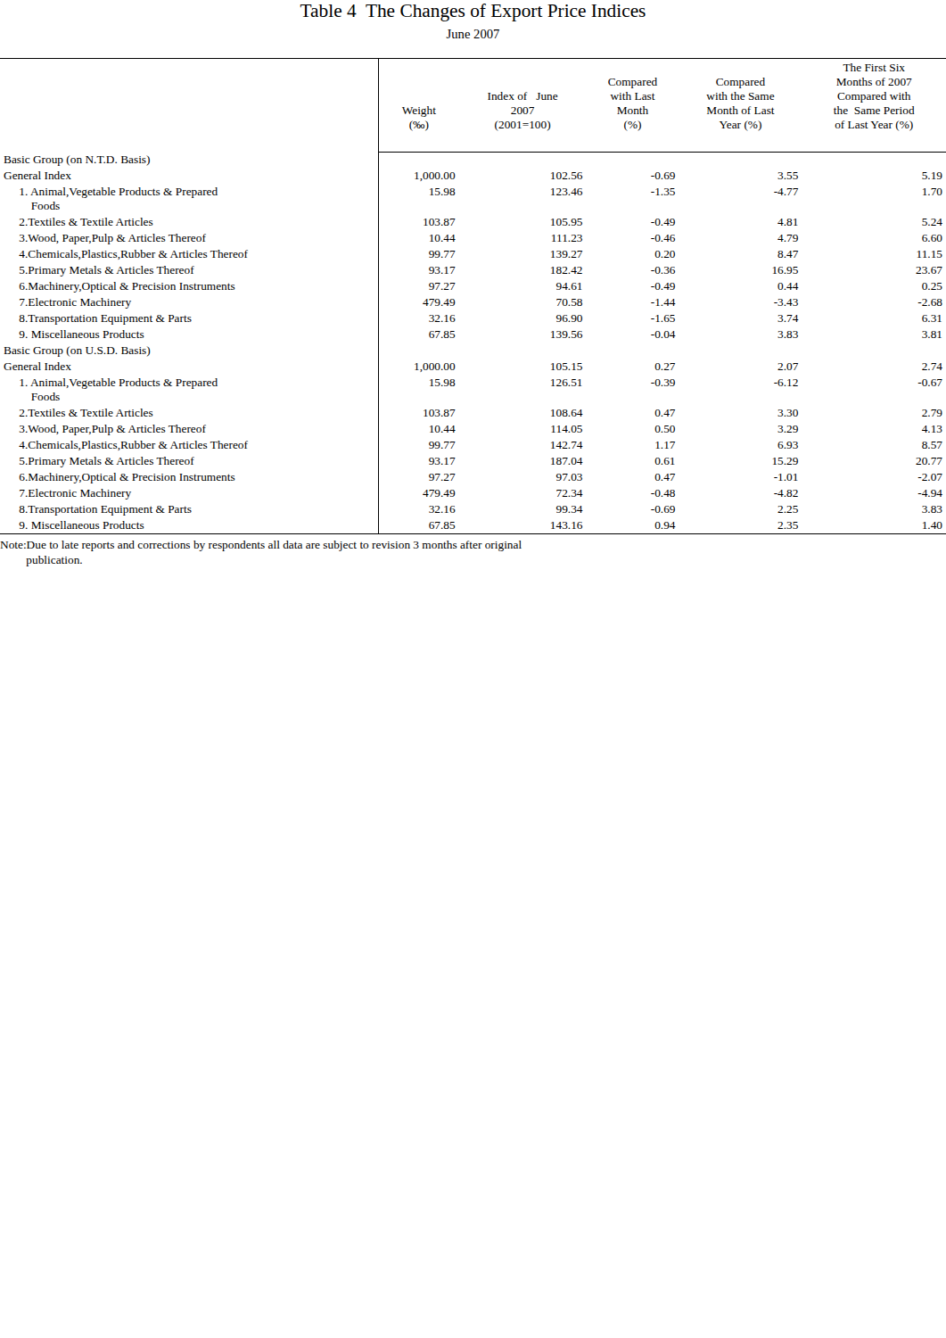Table 4 The Changes of Export Price Indices
June 2007
| | Weight (‰) | Index of June 2007 (2001=100) | Compared with Last Month (%) | Compared with the Same Month of Last Year (%) | The First Six Months of 2007 Compared with the Same Period of Last Year (%) |
| --- | --- | --- | --- | --- | --- |
| Basic Group (on N.T.D. Basis) | | | | | |
| General Index | 1,000.00 | 102.56 | -0.69 | 3.55 | 5.19 |
| 1. Animal,Vegetable Products & Prepared Foods | 15.98 | 123.46 | -1.35 | -4.77 | 1.70 |
| 2.Textiles & Textile Articles | 103.87 | 105.95 | -0.49 | 4.81 | 5.24 |
| 3.Wood, Paper,Pulp & Articles Thereof | 10.44 | 111.23 | -0.46 | 4.79 | 6.60 |
| 4.Chemicals,Plastics,Rubber & Articles Thereof | 99.77 | 139.27 | 0.20 | 8.47 | 11.15 |
| 5.Primary Metals & Articles Thereof | 93.17 | 182.42 | -0.36 | 16.95 | 23.67 |
| 6.Machinery,Optical & Precision Instruments | 97.27 | 94.61 | -0.49 | 0.44 | 0.25 |
| 7.Electronic Machinery | 479.49 | 70.58 | -1.44 | -3.43 | -2.68 |
| 8.Transportation Equipment & Parts | 32.16 | 96.90 | -1.65 | 3.74 | 6.31 |
| 9. Miscellaneous Products | 67.85 | 139.56 | -0.04 | 3.83 | 3.81 |
| Basic Group (on U.S.D. Basis) | | | | | |
| General Index | 1,000.00 | 105.15 | 0.27 | 2.07 | 2.74 |
| 1. Animal,Vegetable Products & Prepared Foods | 15.98 | 126.51 | -0.39 | -6.12 | -0.67 |
| 2.Textiles & Textile Articles | 103.87 | 108.64 | 0.47 | 3.30 | 2.79 |
| 3.Wood, Paper,Pulp & Articles Thereof | 10.44 | 114.05 | 0.50 | 3.29 | 4.13 |
| 4.Chemicals,Plastics,Rubber & Articles Thereof | 99.77 | 142.74 | 1.17 | 6.93 | 8.57 |
| 5.Primary Metals & Articles Thereof | 93.17 | 187.04 | 0.61 | 15.29 | 20.77 |
| 6.Machinery,Optical & Precision Instruments | 97.27 | 97.03 | 0.47 | -1.01 | -2.07 |
| 7.Electronic Machinery | 479.49 | 72.34 | -0.48 | -4.82 | -4.94 |
| 8.Transportation Equipment & Parts | 32.16 | 99.34 | -0.69 | 2.25 | 3.83 |
| 9. Miscellaneous Products | 67.85 | 143.16 | 0.94 | 2.35 | 1.40 |
Note:Due to late reports and corrections by respondents all data are subject to revision 3 months after original publication.